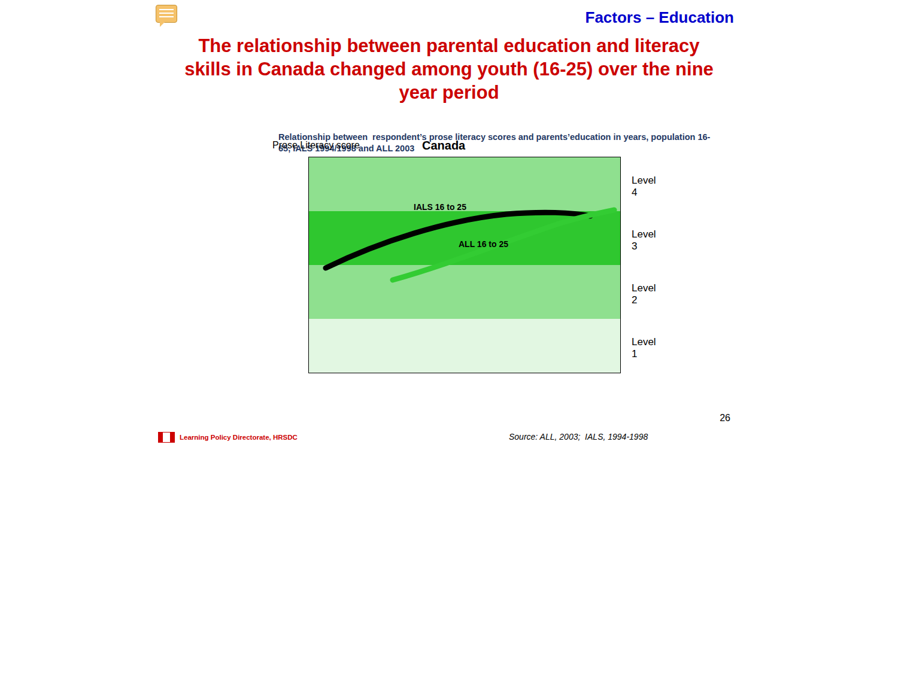Factors – Education
The relationship between parental education and literacy skills in Canada changed among youth (16-25) over the nine year period
Relationship between respondent’s prose literacy scores and parents’education in years, population 16-65, IALS 1994/1998 and ALL 2003
Prose Literacy score
Canada
350
300
250
200
6
7
8
9
10
11
12
13
14
15
16
17
18
IALS 16 to 25 ALL 16 to 25
Years of parent education
Level 4
Level 3
Level 2
Level 1
26
Learning Policy Directorate, HRSDC
Source: ALL, 2003; IALS, 1994-1998